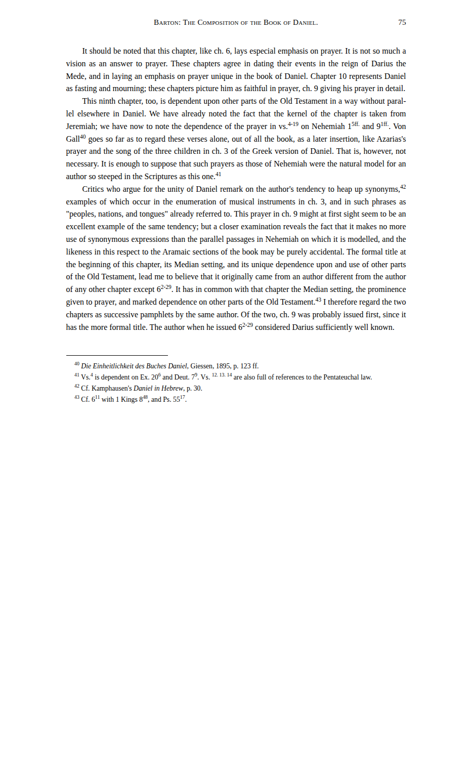Barton: The Composition of the Book of Daniel. 75
It should be noted that this chapter, like ch. 6, lays especial emphasis on prayer. It is not so much a vision as an answer to prayer. These chapters agree in dating their events in the reign of Darius the Mede, and in laying an emphasis on prayer unique in the book of Daniel. Chapter 10 represents Daniel as fasting and mourning; these chapters picture him as faithful in prayer, ch. 9 giving his prayer in detail.
This ninth chapter, too, is dependent upon other parts of the Old Testament in a way without parallel elsewhere in Daniel. We have already noted the fact that the kernel of the chapter is taken from Jeremiah; we have now to note the dependence of the prayer in vs.4-19 on Nehemiah 15ff. and 91ff.. Von Gall40 goes so far as to regard these verses alone, out of all the book, as a later insertion, like Azarias's prayer and the song of the three children in ch. 3 of the Greek version of Daniel. That is, however, not necessary. It is enough to suppose that such prayers as those of Nehemiah were the natural model for an author so steeped in the Scriptures as this one.41
Critics who argue for the unity of Daniel remark on the author's tendency to heap up synonyms,42 examples of which occur in the enumeration of musical instruments in ch. 3, and in such phrases as "peoples, nations, and tongues" already referred to. This prayer in ch. 9 might at first sight seem to be an excellent example of the same tendency; but a closer examination reveals the fact that it makes no more use of synonymous expressions than the parallel passages in Nehemiah on which it is modelled, and the likeness in this respect to the Aramaic sections of the book may be purely accidental. The formal title at the beginning of this chapter, its Median setting, and its unique dependence upon and use of other parts of the Old Testament, lead me to believe that it originally came from an author different from the author of any other chapter except 62-29. It has in common with that chapter the Median setting, the prominence given to prayer, and marked dependence on other parts of the Old Testament.43 I therefore regard the two chapters as successive pamphlets by the same author. Of the two, ch. 9 was probably issued first, since it has the more formal title. The author when he issued 62-29 considered Darius sufficiently well known.
40 Die Einheitlichkeit des Buches Daniel, Giessen, 1895, p. 123 ff.
41 Vs.4 is dependent on Ex. 206 and Deut. 79. Vs. 12. 13. 14 are also full of references to the Pentateuchal law.
42 Cf. Kamphausen's Daniel in Hebrew, p. 30.
43 Cf. 611 with 1 Kings 848, and Ps. 5517.